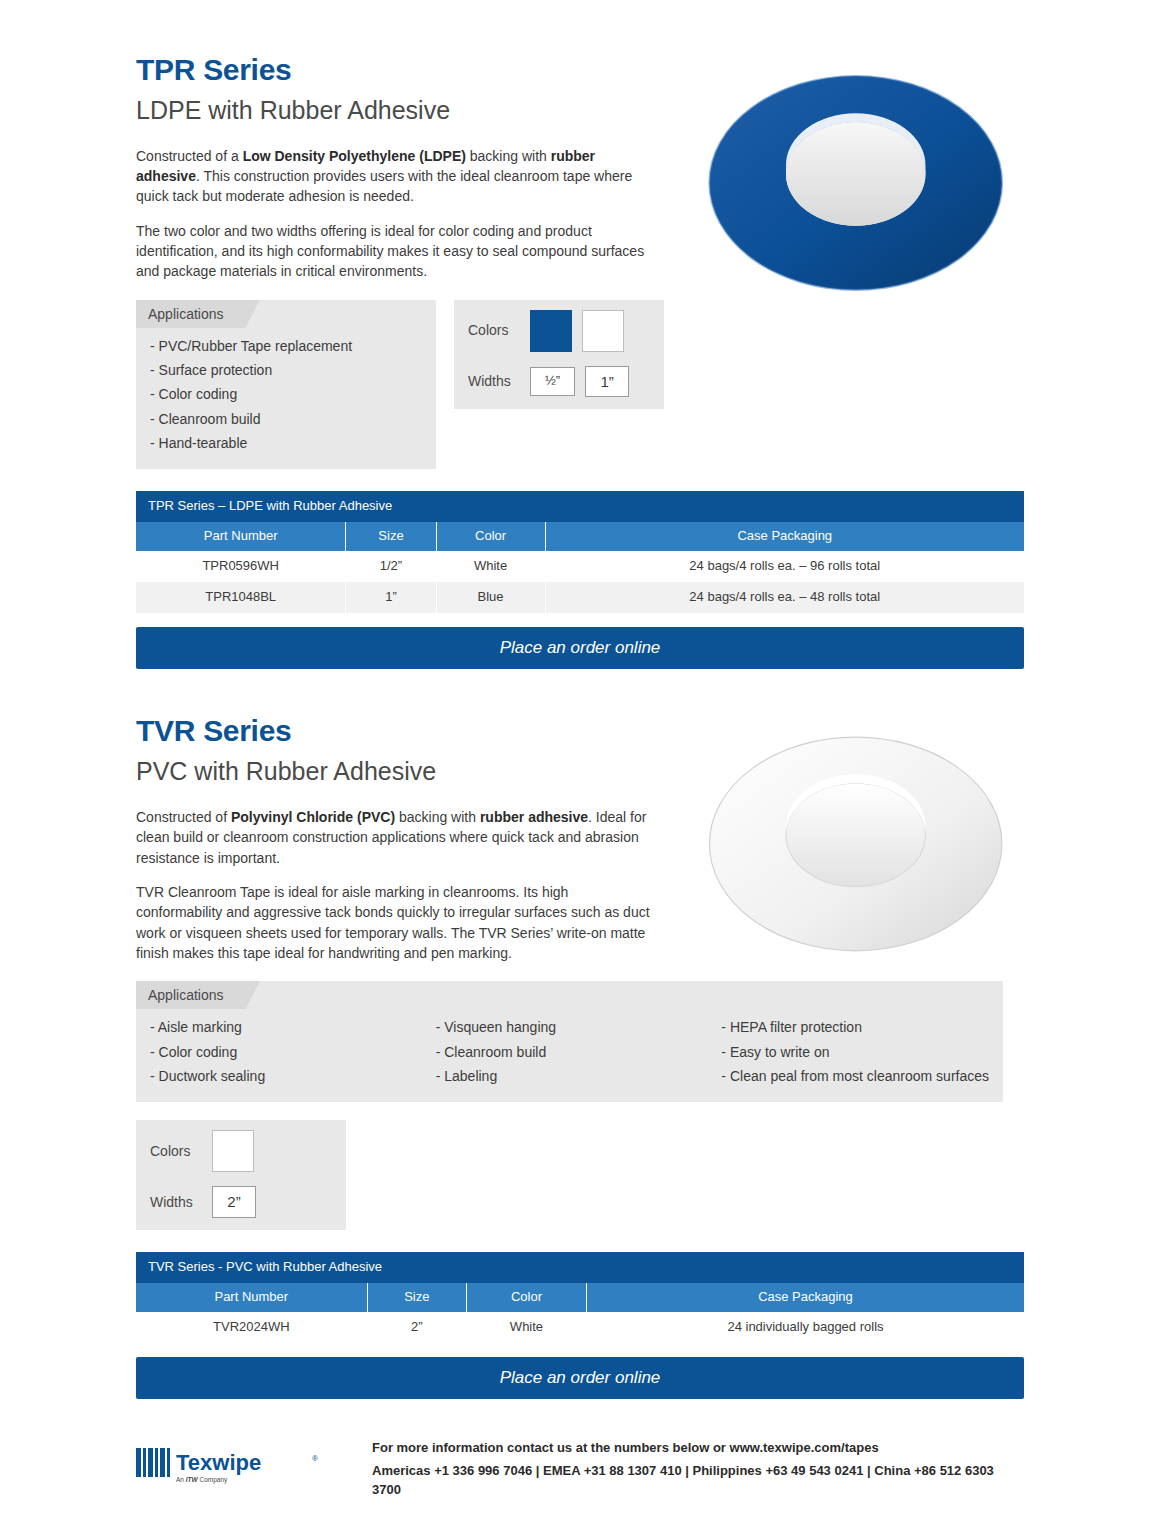TPR Series
LDPE with Rubber Adhesive
Constructed of a Low Density Polyethylene (LDPE) backing with rubber adhesive. This construction provides users with the ideal cleanroom tape where quick tack but moderate adhesion is needed.
The two color and two widths offering is ideal for color coding and product identification, and its high conformability makes it easy to seal compound surfaces and package materials in critical environments.
Applications
PVC/Rubber Tape replacement
Surface protection
Color coding
Cleanroom build
Hand-tearable
Colors
Widths ½” 1”
TPR Series – LDPE with Rubber Adhesive
| Part Number | Size | Color | Case Packaging |
| --- | --- | --- | --- |
| TPR0596WH | 1/2” | White | 24 bags/4 rolls ea. – 96 rolls total |
| TPR1048BL | 1” | Blue | 24 bags/4 rolls ea. – 48 rolls total |
Place an order online
TVR Series
PVC with Rubber Adhesive
Constructed of Polyvinyl Chloride (PVC) backing with rubber adhesive. Ideal for clean build or cleanroom construction applications where quick tack and abrasion resistance is important.
TVR Cleanroom Tape is ideal for aisle marking in cleanrooms. Its high conformability and aggressive tack bonds quickly to irregular surfaces such as duct work or visqueen sheets used for temporary walls. The TVR Series’ write-on matte finish makes this tape ideal for handwriting and pen marking.
Applications
Aisle marking
Color coding
Ductwork sealing
Visqueen hanging
Cleanroom build
Labeling
HEPA filter protection
Easy to write on
Clean peal from most cleanroom surfaces
Colors
Widths 2”
TVR Series - PVC with Rubber Adhesive
| Part Number | Size | Color | Case Packaging |
| --- | --- | --- | --- |
| TVR2024WH | 2” | White | 24 individually bagged rolls |
Place an order online
Texwipe ® An ITW Company
For more information contact us at the numbers below or www.texwipe.com/tapes
Americas +1 336 996 7046 | EMEA +31 88 1307 410 | Philippines +63 49 543 0241 | China +86 512 6303 3700